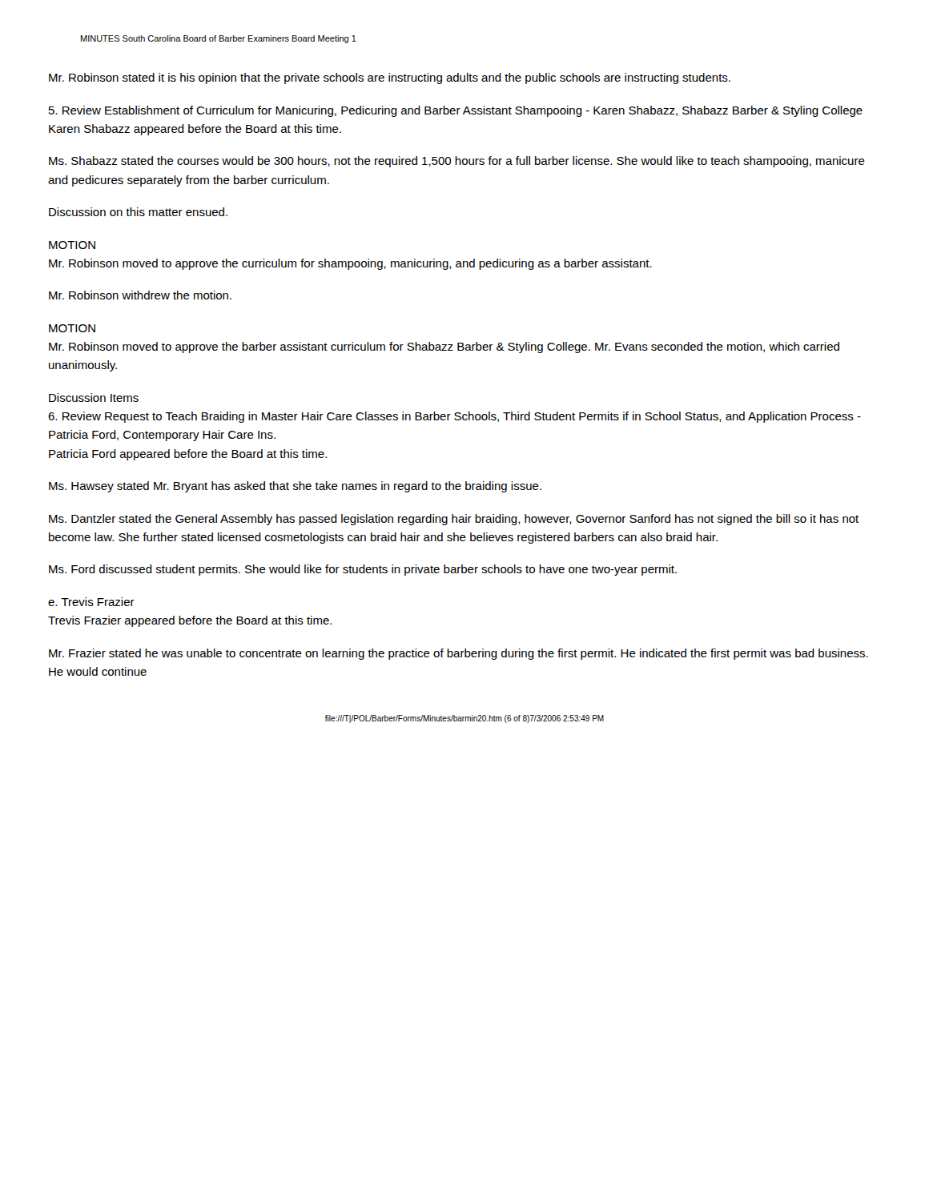MINUTES South Carolina Board of Barber Examiners Board Meeting 1
Mr. Robinson stated it is his opinion that the private schools are instructing adults and the public schools are instructing students.
5. Review Establishment of Curriculum for Manicuring, Pedicuring and Barber Assistant Shampooing - Karen Shabazz, Shabazz Barber & Styling College
Karen Shabazz appeared before the Board at this time.
Ms. Shabazz stated the courses would be 300 hours, not the required 1,500 hours for a full barber license. She would like to teach shampooing, manicure and pedicures separately from the barber curriculum.
Discussion on this matter ensued.
MOTION
Mr. Robinson moved to approve the curriculum for shampooing, manicuring, and pedicuring as a barber assistant.
Mr. Robinson withdrew the motion.
MOTION
Mr. Robinson moved to approve the barber assistant curriculum for Shabazz Barber & Styling College. Mr. Evans seconded the motion, which carried unanimously.
Discussion Items
6. Review Request to Teach Braiding in Master Hair Care Classes in Barber Schools, Third Student Permits if in School Status, and Application Process - Patricia Ford, Contemporary Hair Care Ins.
Patricia Ford appeared before the Board at this time.
Ms. Hawsey stated Mr. Bryant has asked that she take names in regard to the braiding issue.
Ms. Dantzler stated the General Assembly has passed legislation regarding hair braiding, however, Governor Sanford has not signed the bill so it has not become law. She further stated licensed cosmetologists can braid hair and she believes registered barbers can also braid hair.
Ms. Ford discussed student permits. She would like for students in private barber schools to have one two-year permit.
e. Trevis Frazier
Trevis Frazier appeared before the Board at this time.
Mr. Frazier stated he was unable to concentrate on learning the practice of barbering during the first permit. He indicated the first permit was bad business. He would continue
file:///T|/POL/Barber/Forms/Minutes/barmin20.htm (6 of 8)7/3/2006 2:53:49 PM